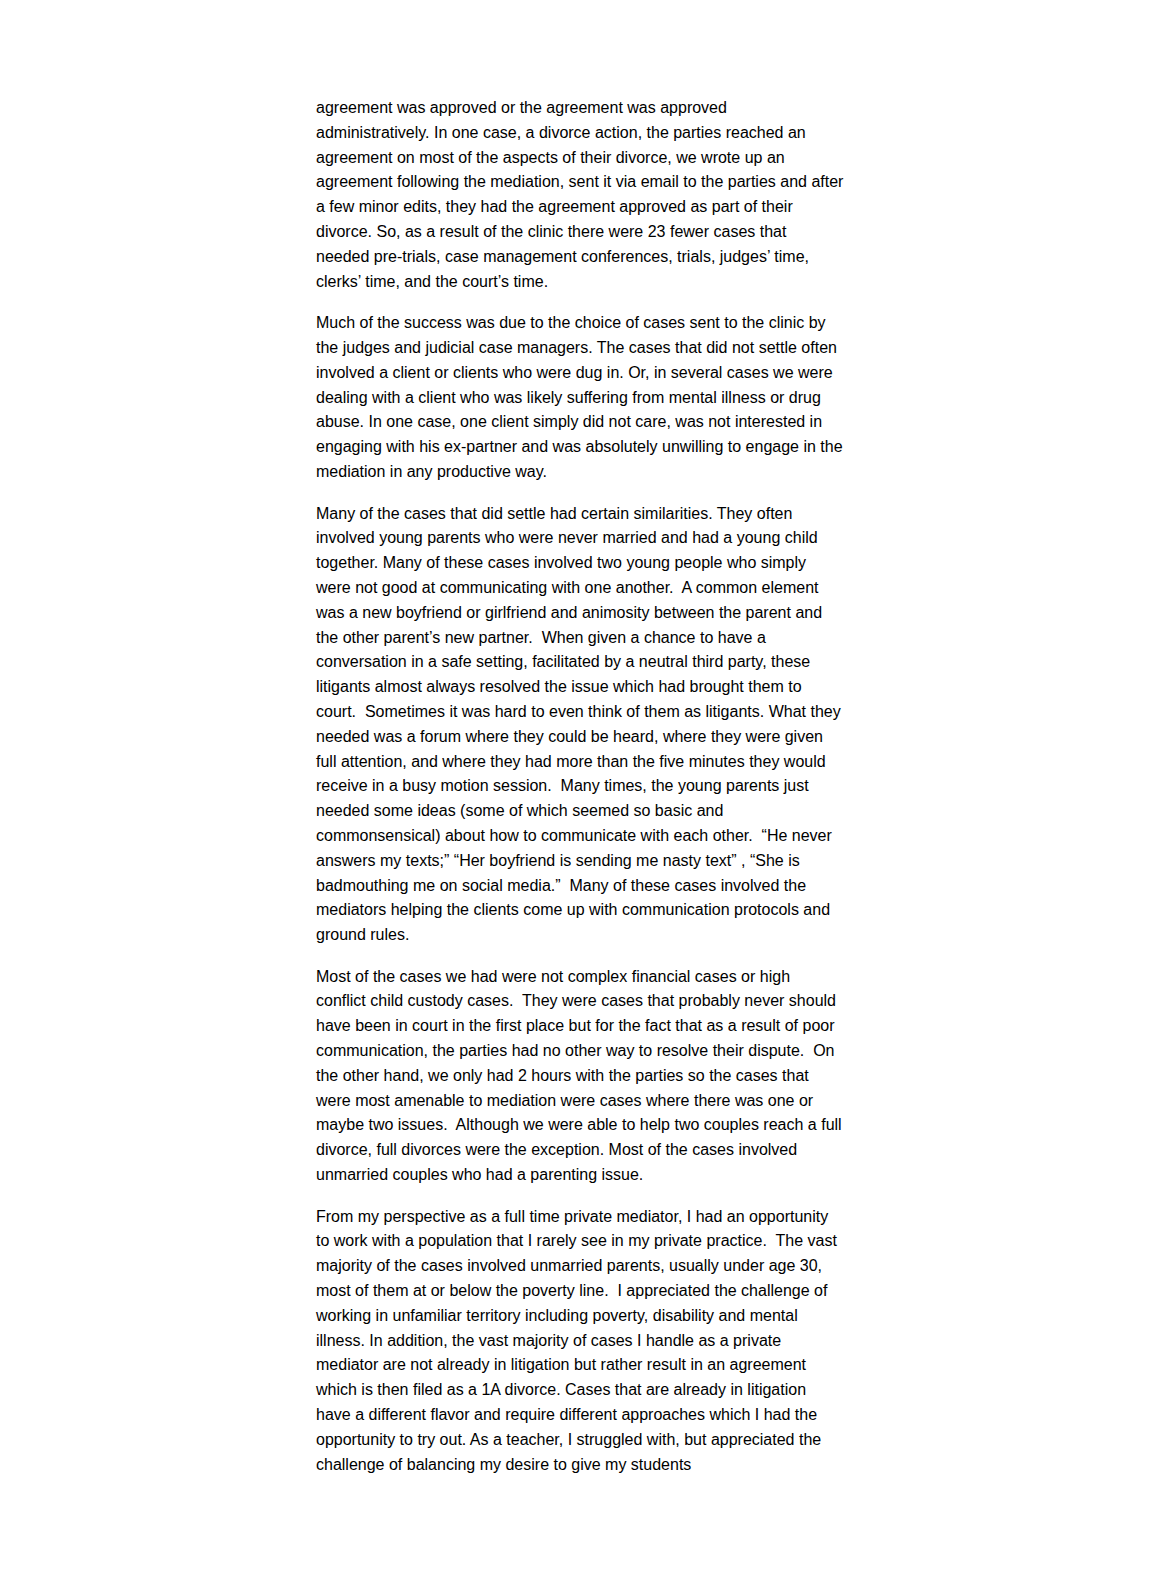agreement was approved or the agreement was approved administratively. In one case, a divorce action, the parties reached an agreement on most of the aspects of their divorce, we wrote up an agreement following the mediation, sent it via email to the parties and after a few minor edits, they had the agreement approved as part of their divorce. So, as a result of the clinic there were 23 fewer cases that needed pre-trials, case management conferences, trials, judges’ time, clerks’ time, and the court’s time.
Much of the success was due to the choice of cases sent to the clinic by the judges and judicial case managers. The cases that did not settle often involved a client or clients who were dug in. Or, in several cases we were dealing with a client who was likely suffering from mental illness or drug abuse. In one case, one client simply did not care, was not interested in engaging with his ex-partner and was absolutely unwilling to engage in the mediation in any productive way.
Many of the cases that did settle had certain similarities. They often involved young parents who were never married and had a young child together. Many of these cases involved two young people who simply were not good at communicating with one another. A common element was a new boyfriend or girlfriend and animosity between the parent and the other parent’s new partner. When given a chance to have a conversation in a safe setting, facilitated by a neutral third party, these litigants almost always resolved the issue which had brought them to court. Sometimes it was hard to even think of them as litigants. What they needed was a forum where they could be heard, where they were given full attention, and where they had more than the five minutes they would receive in a busy motion session. Many times, the young parents just needed some ideas (some of which seemed so basic and commonsensical) about how to communicate with each other. “He never answers my texts;” “Her boyfriend is sending me nasty text” , “She is badmouthing me on social media.” Many of these cases involved the mediators helping the clients come up with communication protocols and ground rules.
Most of the cases we had were not complex financial cases or high conflict child custody cases. They were cases that probably never should have been in court in the first place but for the fact that as a result of poor communication, the parties had no other way to resolve their dispute. On the other hand, we only had 2 hours with the parties so the cases that were most amenable to mediation were cases where there was one or maybe two issues. Although we were able to help two couples reach a full divorce, full divorces were the exception. Most of the cases involved unmarried couples who had a parenting issue.
From my perspective as a full time private mediator, I had an opportunity to work with a population that I rarely see in my private practice. The vast majority of the cases involved unmarried parents, usually under age 30, most of them at or below the poverty line. I appreciated the challenge of working in unfamiliar territory including poverty, disability and mental illness. In addition, the vast majority of cases I handle as a private mediator are not already in litigation but rather result in an agreement which is then filed as a 1A divorce. Cases that are already in litigation have a different flavor and require different approaches which I had the opportunity to try out. As a teacher, I struggled with, but appreciated the challenge of balancing my desire to give my students